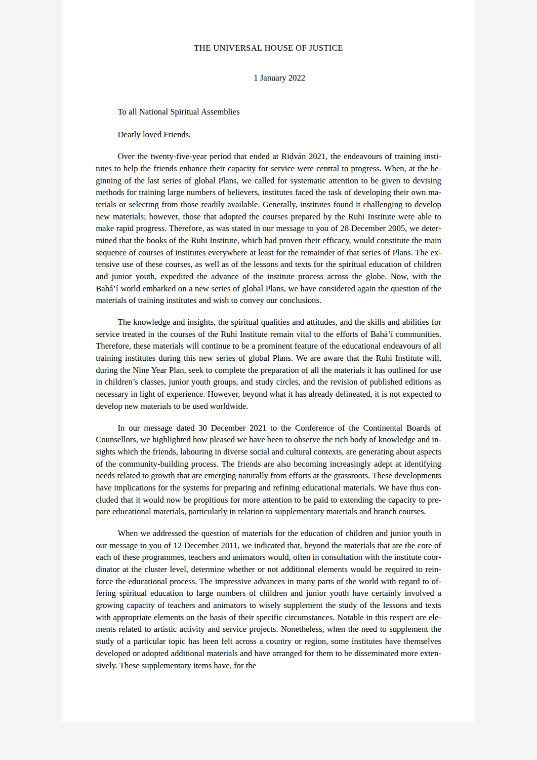THE UNIVERSAL HOUSE OF JUSTICE
1 January 2022
To all National Spiritual Assemblies
Dearly loved Friends,
Over the twenty-five-year period that ended at Riḍván 2021, the endeavours of training institutes to help the friends enhance their capacity for service were central to progress. When, at the beginning of the last series of global Plans, we called for systematic attention to be given to devising methods for training large numbers of believers, institutes faced the task of developing their own materials or selecting from those readily available. Generally, institutes found it challenging to develop new materials; however, those that adopted the courses prepared by the Ruhi Institute were able to make rapid progress. Therefore, as was stated in our message to you of 28 December 2005, we determined that the books of the Ruhi Institute, which had proven their efficacy, would constitute the main sequence of courses of institutes everywhere at least for the remainder of that series of Plans. The extensive use of these courses, as well as of the lessons and texts for the spiritual education of children and junior youth, expedited the advance of the institute process across the globe. Now, with the Bahá’í world embarked on a new series of global Plans, we have considered again the question of the materials of training institutes and wish to convey our conclusions.
The knowledge and insights, the spiritual qualities and attitudes, and the skills and abilities for service treated in the courses of the Ruhi Institute remain vital to the efforts of Bahá’í communities. Therefore, these materials will continue to be a prominent feature of the educational endeavours of all training institutes during this new series of global Plans. We are aware that the Ruhi Institute will, during the Nine Year Plan, seek to complete the preparation of all the materials it has outlined for use in children’s classes, junior youth groups, and study circles, and the revision of published editions as necessary in light of experience. However, beyond what it has already delineated, it is not expected to develop new materials to be used worldwide.
In our message dated 30 December 2021 to the Conference of the Continental Boards of Counsellors, we highlighted how pleased we have been to observe the rich body of knowledge and insights which the friends, labouring in diverse social and cultural contexts, are generating about aspects of the community-building process. The friends are also becoming increasingly adept at identifying needs related to growth that are emerging naturally from efforts at the grassroots. These developments have implications for the systems for preparing and refining educational materials. We have thus concluded that it would now be propitious for more attention to be paid to extending the capacity to prepare educational materials, particularly in relation to supplementary materials and branch courses.
When we addressed the question of materials for the education of children and junior youth in our message to you of 12 December 2011, we indicated that, beyond the materials that are the core of each of these programmes, teachers and animators would, often in consultation with the institute coordinator at the cluster level, determine whether or not additional elements would be required to reinforce the educational process. The impressive advances in many parts of the world with regard to offering spiritual education to large numbers of children and junior youth have certainly involved a growing capacity of teachers and animators to wisely supplement the study of the lessons and texts with appropriate elements on the basis of their specific circumstances. Notable in this respect are elements related to artistic activity and service projects. Nonetheless, when the need to supplement the study of a particular topic has been felt across a country or region, some institutes have themselves developed or adopted additional materials and have arranged for them to be disseminated more extensively. These supplementary items have, for the